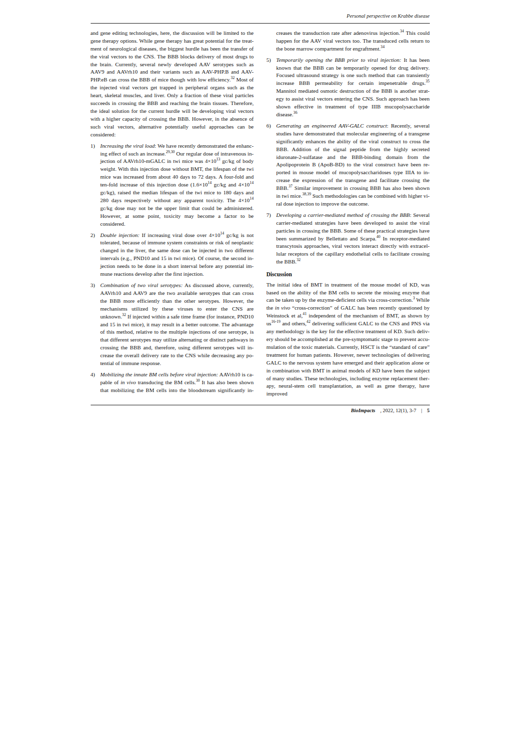Personal perspective on Krabbe disease
and gene editing technologies, here, the discussion will be limited to the gene therapy options. While gene therapy has great potential for the treatment of neurological diseases, the biggest hurdle has been the transfer of the viral vectors to the CNS. The BBB blocks delivery of most drugs to the brain. Currently, several newly developed AAV serotypes such as AAV9 and AAVrh10 and their variants such as AAV-PHP.B and AAV-PHP.eB can cross the BBB of mice though with low efficiency.32 Most of the injected viral vectors get trapped in peripheral organs such as the heart, skeletal muscles, and liver. Only a fraction of these viral particles succeeds in crossing the BBB and reaching the brain tissues. Therefore, the ideal solution for the current hurdle will be developing viral vectors with a higher capacity of crossing the BBB. However, in the absence of such viral vectors, alternative potentially useful approaches can be considered:
Increasing the viral load: We have recently demonstrated the enhancing effect of such an increase.29,30 Our regular dose of intravenous injection of AAVrh10-mGALC in twi mice was 4×1013 gc/kg of body weight. With this injection dose without BMT, the lifespan of the twi mice was increased from about 40 days to 72 days. A four-fold and ten-fold increase of this injection dose (1.6×1014 gc/kg and 4×1014 gc/kg), raised the median lifespan of the twi mice to 180 days and 280 days respectively without any apparent toxicity. The 4×1014 gc/kg dose may not be the upper limit that could be administered. However, at some point, toxicity may become a factor to be considered.
Double injection: If increasing viral dose over 4×1014 gc/kg is not tolerated, because of immune system constraints or risk of neoplastic changed in the liver, the same dose can be injected in two different intervals (e.g., PND10 and 15 in twi mice). Of course, the second injection needs to be done in a short interval before any potential immune reactions develop after the first injection.
Combination of two viral serotypes: As discussed above, currently, AAVrh10 and AAV9 are the two available serotypes that can cross the BBB more efficiently than the other serotypes. However, the mechanisms utilized by these viruses to enter the CNS are unknown.32 If injected within a safe time frame (for instance, PND10 and 15 in twi mice), it may result in a better outcome. The advantage of this method, relative to the multiple injections of one serotype, is that different serotypes may utilize alternating or distinct pathways in crossing the BBB and, therefore, using different serotypes will increase the overall delivery rate to the CNS while decreasing any potential of immune response.
Mobilizing the innate BM cells before viral injection: AAVrh10 is capable of in vivo transducing the BM cells.30 It has also been shown that mobilizing the BM cells into the bloodstream significantly increases the transduction rate after adenovirus injection.34 This could happen for the AAV viral vectors too. The transduced cells return to the bone marrow compartment for engraftment.34
Temporarily opening the BBB prior to viral injection: It has been known that the BBB can be temporarily opened for drug delivery. Focused ultrasound strategy is one such method that can transiently increase BBB permeability for certain impenetrable drugs.35 Mannitol mediated osmotic destruction of the BBB is another strategy to assist viral vectors entering the CNS. Such approach has been shown effective in treatment of type IIIB mucopolysaccharide disease.36
Generating an engineered AAV-GALC construct: Recently, several studies have demonstrated that molecular engineering of a transgene significantly enhances the ability of the viral construct to cross the BBB. Addition of the signal peptide from the highly secreted iduronate-2-sulfatase and the BBB-binding domain from the Apolipoprotein B (ApoB-BD) to the viral construct have been reported in mouse model of mucopolysaccharidoses type IIIA to increase the expression of the transgene and facilitate crossing the BBB.37 Similar improvement in crossing BBB has also been shown in twi mice.38,39 Such methodologies can be combined with higher viral dose injection to improve the outcome.
Developing a carrier-mediated method of crossing the BBB: Several carrier-mediated strategies have been developed to assist the viral particles in crossing the BBB. Some of these practical strategies have been summarized by Bellettato and Scarpa.40 In receptor-mediated transcytosis approaches, viral vectors interact directly with extracellular receptors of the capillary endothelial cells to facilitate crossing the BBB.32
Discussion
The initial idea of BMT in treatment of the mouse model of KD, was based on the ability of the BM cells to secrete the missing enzyme that can be taken up by the enzyme-deficient cells via cross-correction.3 While the in vivo “cross-correction” of GALC has been recently questioned by Weinstock et al,41 independent of the mechanism of BMT, as shown by us16-19 and others,42 delivering sufficient GALC to the CNS and PNS via any methodology is the key for the effective treatment of KD. Such delivery should be accomplished at the pre-symptomatic stage to prevent accumulation of the toxic materials. Currently, HSCT is the “standard of care” treatment for human patients. However, newer technologies of delivering GALC to the nervous system have emerged and their application alone or in combination with BMT in animal models of KD have been the subject of many studies. These technologies, including enzyme replacement therapy, neural-stem cell transplantation, as well as gene therapy, have improved
BioImpacts, 2022, 12(1), 3-7 | 5